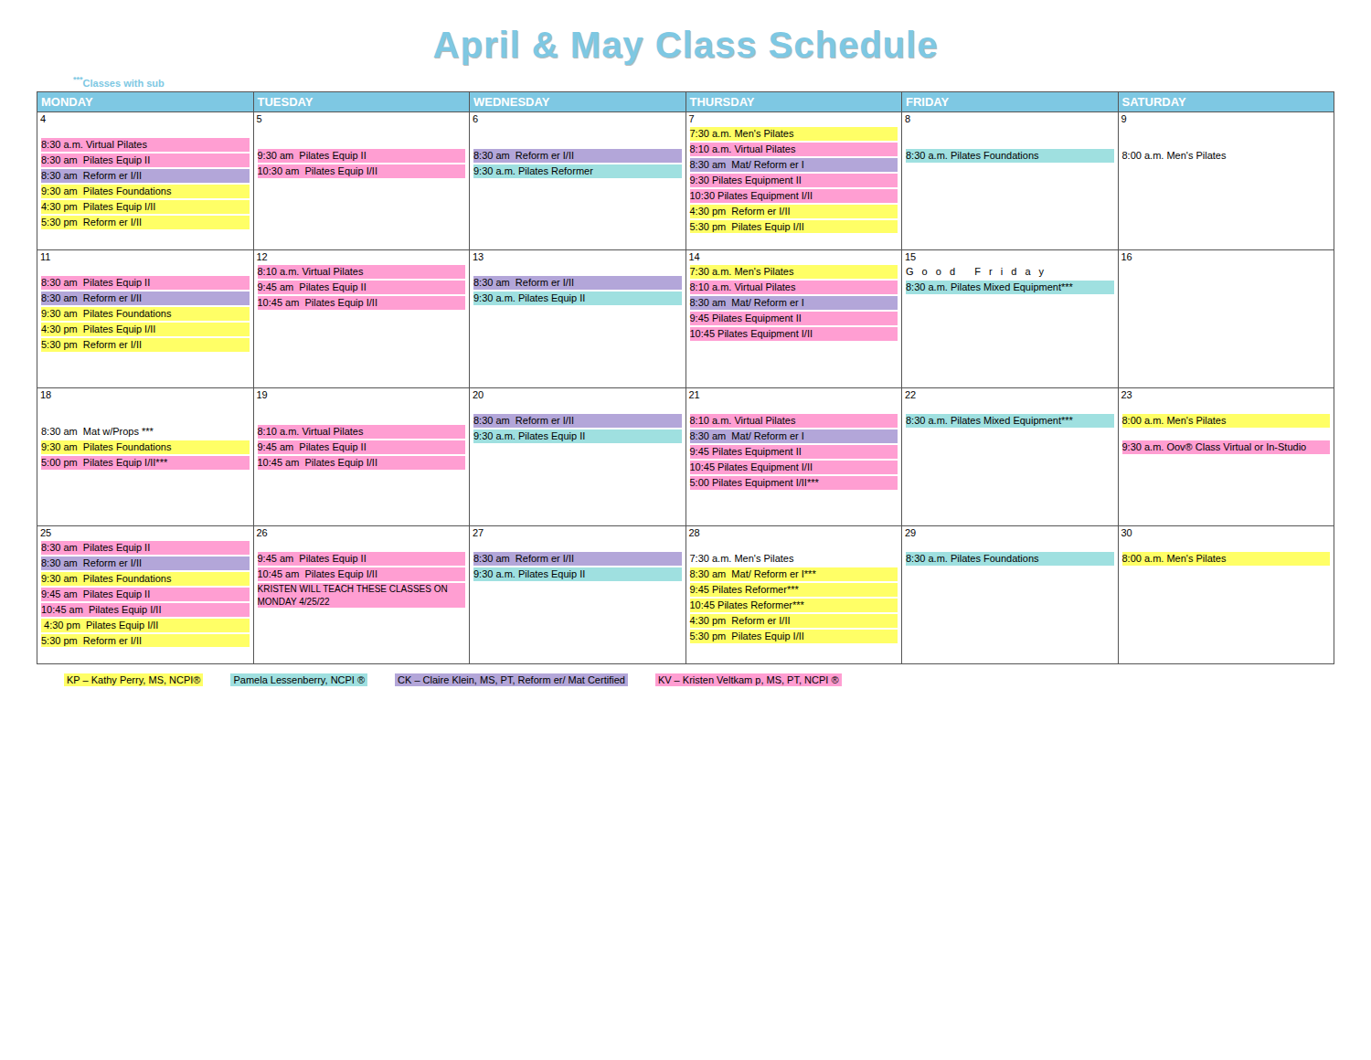April & May Class Schedule
***Classes with sub
| MONDAY | TUESDAY | WEDNESDAY | THURSDAY | FRIDAY | SATURDAY |
| --- | --- | --- | --- | --- | --- |
| 4 8:30 a.m. Virtual Pilates 8:30 am Pilates Equip II 8:30 am Reform er I/II 9:30 am Pilates Foundations 4:30 pm Pilates Equip I/II 5:30 pm Reform er I/II | 5 9:30 am Pilates Equip II 10:30 am Pilates Equip I/II | 6 8:30 am Reform er I/II 9:30 a.m. Pilates Reformer | 7 7:30 a.m. Men's Pilates 8:10 a.m. Virtual Pilates 8:30 am Mat/ Reform er I 9:30 Pilates Equipment II 10:30 Pilates Equipment I/II 4:30 pm Reform er I/II 5:30 pm Pilates Equip I/II | 8 8:30 a.m. Pilates Foundations | 9 8:00 a.m. Men's Pilates |
| 11 8:30 am Pilates Equip II 8:30 am Reform er I/II 9:30 am Pilates Foundations 4:30 pm Pilates Equip I/II 5:30 pm Reform er I/II | 12 8:10 a.m. Virtual Pilates 9:45 am Pilates Equip II 10:45 am Pilates Equip I/II | 13 8:30 am Reform er I/II 9:30 a.m. Pilates Equip II | 14 7:30 a.m. Men's Pilates 8:10 a.m. Virtual Pilates 8:30 am Mat/ Reform er I 9:45 Pilates Equipment II 10:45 Pilates Equipment I/II | 15 G o o d F r i d a y 8:30 a.m. Pilates Mixed Equipment*** | 16 |
| 18 8:30 am Mat w/Props *** 9:30 am Pilates Foundations 5:00 pm Pilates Equip I/II*** | 19 8:10 a.m. Virtual Pilates 9:45 am Pilates Equip II 10:45 am Pilates Equip I/II | 20 8:30 am Reform er I/II 9:30 a.m. Pilates Equip II | 21 8:10 a.m. Virtual Pilates 8:30 am Mat/ Reform er I 9:45 Pilates Equipment II 10:45 Pilates Equipment I/II 5:00 Pilates Equipment I/II*** | 22 8:30 a.m. Pilates Mixed Equipment*** | 23 8:00 a.m. Men's Pilates 9:30 a.m. Oov® Class Virtual or In-Studio |
| 25 8:30 am Pilates Equip II 8:30 am Reform er I/II 9:30 am Pilates Foundations 9:45 am Pilates Equip II 10:45 am Pilates Equip I/II 4:30 pm Pilates Equip I/II 5:30 pm Reform er I/II | 26 9:45 am Pilates Equip II 10:45 am Pilates Equip I/II KRISTEN WILL TEACH THESE CLASSES ON MONDAY 4/25/22 | 27 8:30 am Reform er I/II 9:30 a.m. Pilates Equip II | 28 7:30 a.m. Men's Pilates 8:30 am Mat/ Reform er I*** 9:45 Pilates Reformer*** 10:45 Pilates Reformer*** 4:30 pm Reform er I/II 5:30 pm Pilates Equip I/II | 29 8:30 a.m. Pilates Foundations | 30 8:00 a.m. Men's Pilates |
KP – Kathy Perry, MS, NCPI® Pamela Lessenberry, NCPI ® CK – Claire Klein, MS, PT, Reform er/ Mat Certified KV – Kristen Veltkam p, MS, PT, NCPI ®